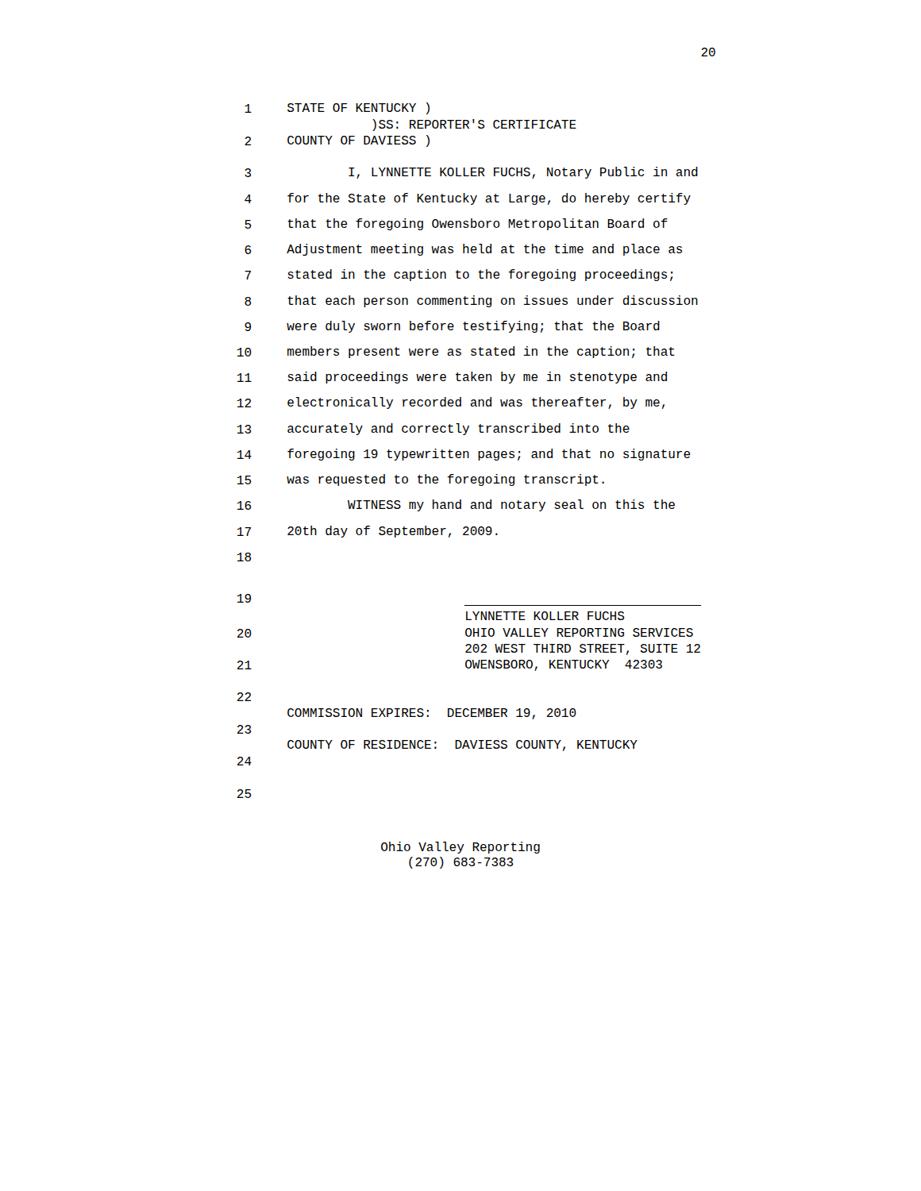20
| 1 | STATE OF KENTUCKY ) |
| | )SS: REPORTER'S CERTIFICATE |
| 2 | COUNTY OF DAVIESS ) |
| 3 | I, LYNNETTE KOLLER FUCHS, Notary Public in and |
| 4 | for the State of Kentucky at Large, do hereby certify |
| 5 | that the foregoing Owensboro Metropolitan Board of |
| 6 | Adjustment meeting was held at the time and place as |
| 7 | stated in the caption to the foregoing proceedings; |
| 8 | that each person commenting on issues under discussion |
| 9 | were duly sworn before testifying; that the Board |
| 10 | members present were as stated in the caption; that |
| 11 | said proceedings were taken by me in stenotype and |
| 12 | electronically recorded and was thereafter, by me, |
| 13 | accurately and correctly transcribed into the |
| 14 | foregoing 19 typewritten pages; and that no signature |
| 15 | was requested to the foregoing transcript. |
| 16 | WITNESS my hand and notary seal on this the |
| 17 | 20th day of September, 2009. |
| 18 | |
| 19 | |
| | LYNNETTE KOLLER FUCHS |
| 20 | OHIO VALLEY REPORTING SERVICES |
| | 202 WEST THIRD STREET, SUITE 12 |
| 21 | OWENSBORO, KENTUCKY 42303 |
| 22 | |
| | COMMISSION EXPIRES: DECEMBER 19, 2010 |
| 23 | |
| | COUNTY OF RESIDENCE: DAVIESS COUNTY, KENTUCKY |
| 24 | |
| 25 | |
Ohio Valley Reporting
(270) 683-7383